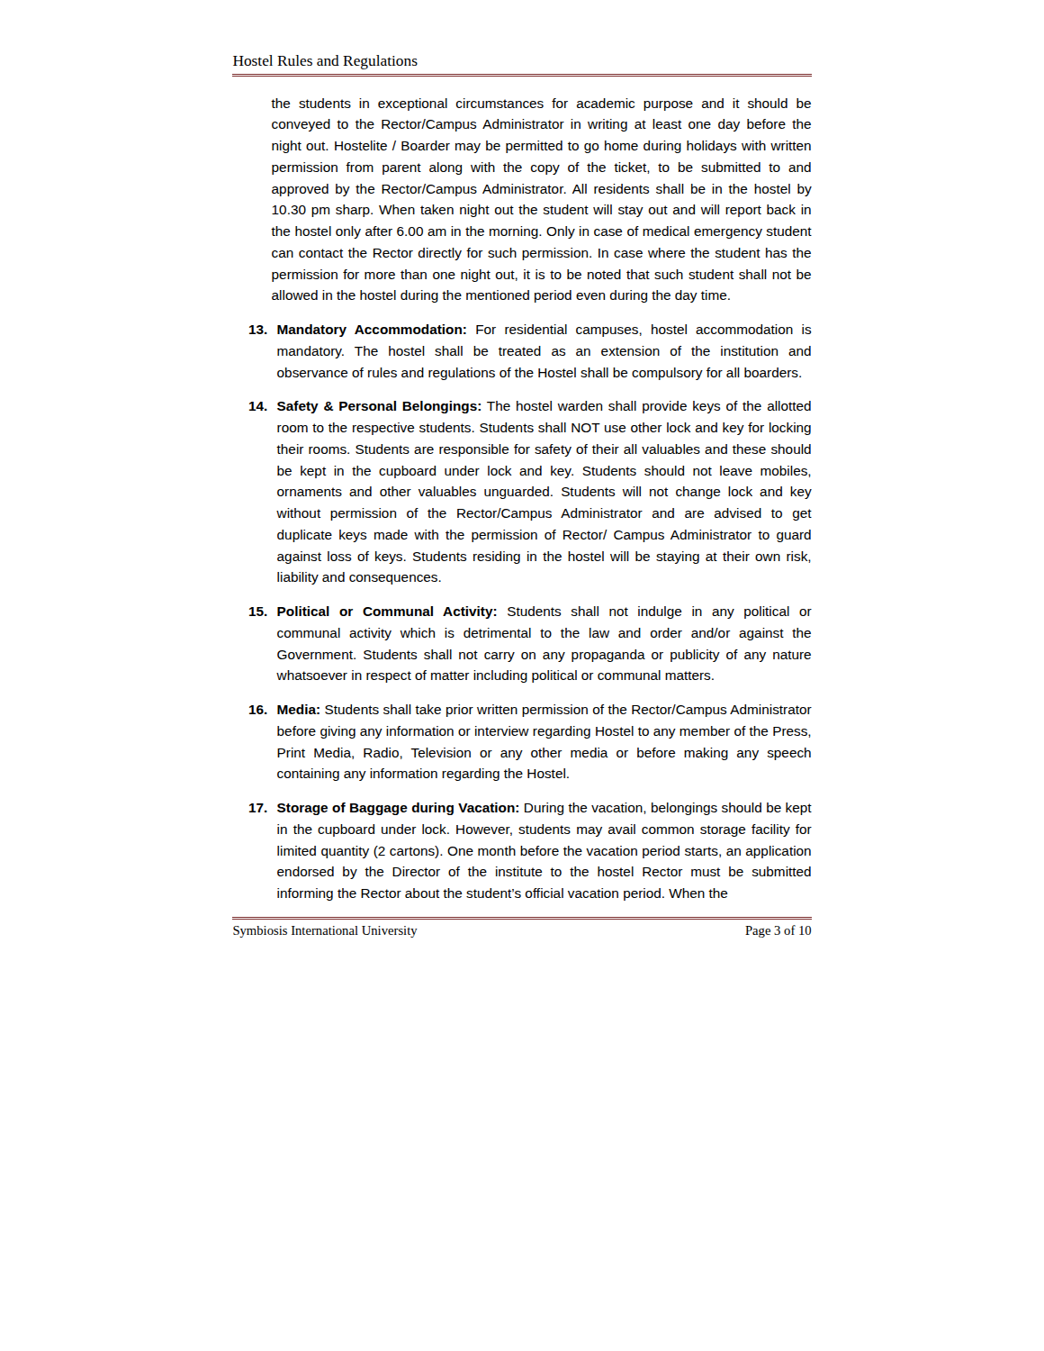Hostel Rules and Regulations
the students in exceptional circumstances for academic purpose and it should be conveyed to the Rector/Campus Administrator in writing at least one day before the night out. Hostelite / Boarder may be permitted to go home during holidays with written permission from parent along with the copy of the ticket, to be submitted to and approved by the Rector/Campus Administrator. All residents shall be in the hostel by 10.30 pm sharp. When taken night out the student will stay out and will report back in the hostel only after 6.00 am in the morning. Only in case of medical emergency student can contact the Rector directly for such permission. In case where the student has the permission for more than one night out, it is to be noted that such student shall not be allowed in the hostel during the mentioned period even during the day time.
Mandatory Accommodation: For residential campuses, hostel accommodation is mandatory. The hostel shall be treated as an extension of the institution and observance of rules and regulations of the Hostel shall be compulsory for all boarders.
Safety & Personal Belongings: The hostel warden shall provide keys of the allotted room to the respective students. Students shall NOT use other lock and key for locking their rooms. Students are responsible for safety of their all valuables and these should be kept in the cupboard under lock and key. Students should not leave mobiles, ornaments and other valuables unguarded. Students will not change lock and key without permission of the Rector/Campus Administrator and are advised to get duplicate keys made with the permission of Rector/ Campus Administrator to guard against loss of keys. Students residing in the hostel will be staying at their own risk, liability and consequences.
Political or Communal Activity: Students shall not indulge in any political or communal activity which is detrimental to the law and order and/or against the Government. Students shall not carry on any propaganda or publicity of any nature whatsoever in respect of matter including political or communal matters.
Media: Students shall take prior written permission of the Rector/Campus Administrator before giving any information or interview regarding Hostel to any member of the Press, Print Media, Radio, Television or any other media or before making any speech containing any information regarding the Hostel.
Storage of Baggage during Vacation: During the vacation, belongings should be kept in the cupboard under lock. However, students may avail common storage facility for limited quantity (2 cartons). One month before the vacation period starts, an application endorsed by the Director of the institute to the hostel Rector must be submitted informing the Rector about the student’s official vacation period. When the
Symbiosis International University Page 3 of 10